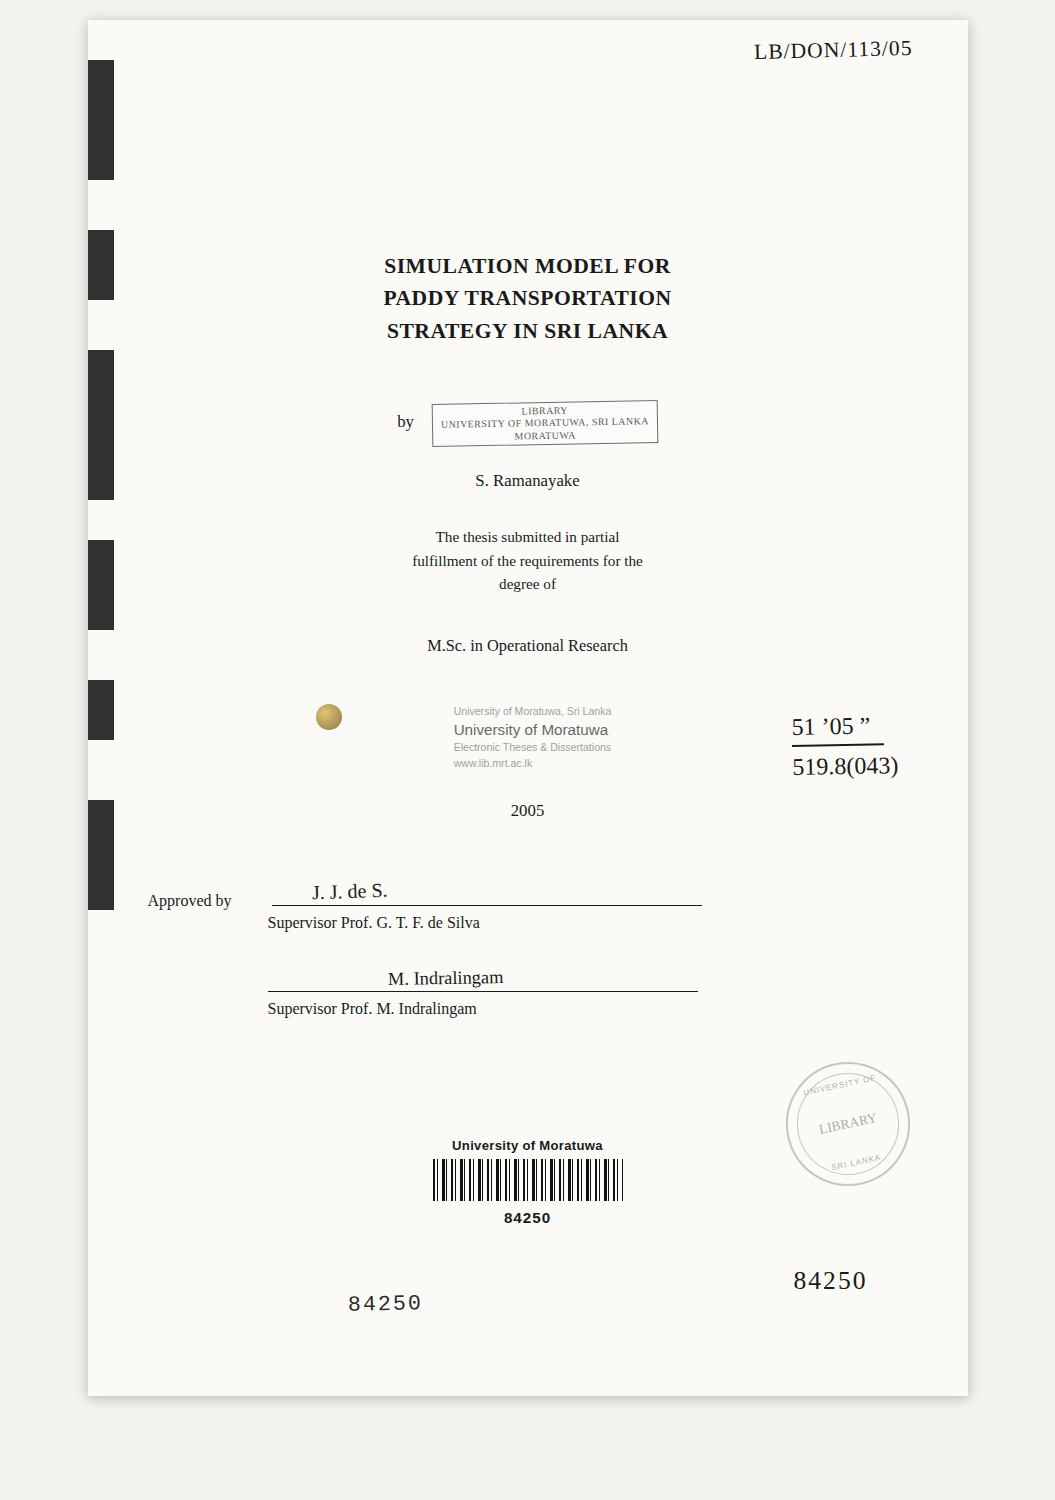LB/DON/113/05
Simulation Model for
Paddy Transportation
Strategy in Sri Lanka
by LIBRARY
UNIVERSITY OF MORATUWA, SRI LANKA
MORATUWA
S. Ramanayake
The thesis submitted in partial
fulfillment of the requirements for the
degree of
M.Sc. in Operational Research
University of Moratuwa, Sri Lanka
University of Moratuwa
Electronic Theses & Dissertations
www.lib.mrt.ac.lk
51 ’05 ” 519.8(043)
2005
Approved by J. J. de S.
Supervisor Prof. G. T. F. de Silva
M. Indralingam
Supervisor Prof. M. Indralingam
UNIVERSITY OF
LIBRARY
SRI LANKA
University of Moratuwa
84250
84250 84250